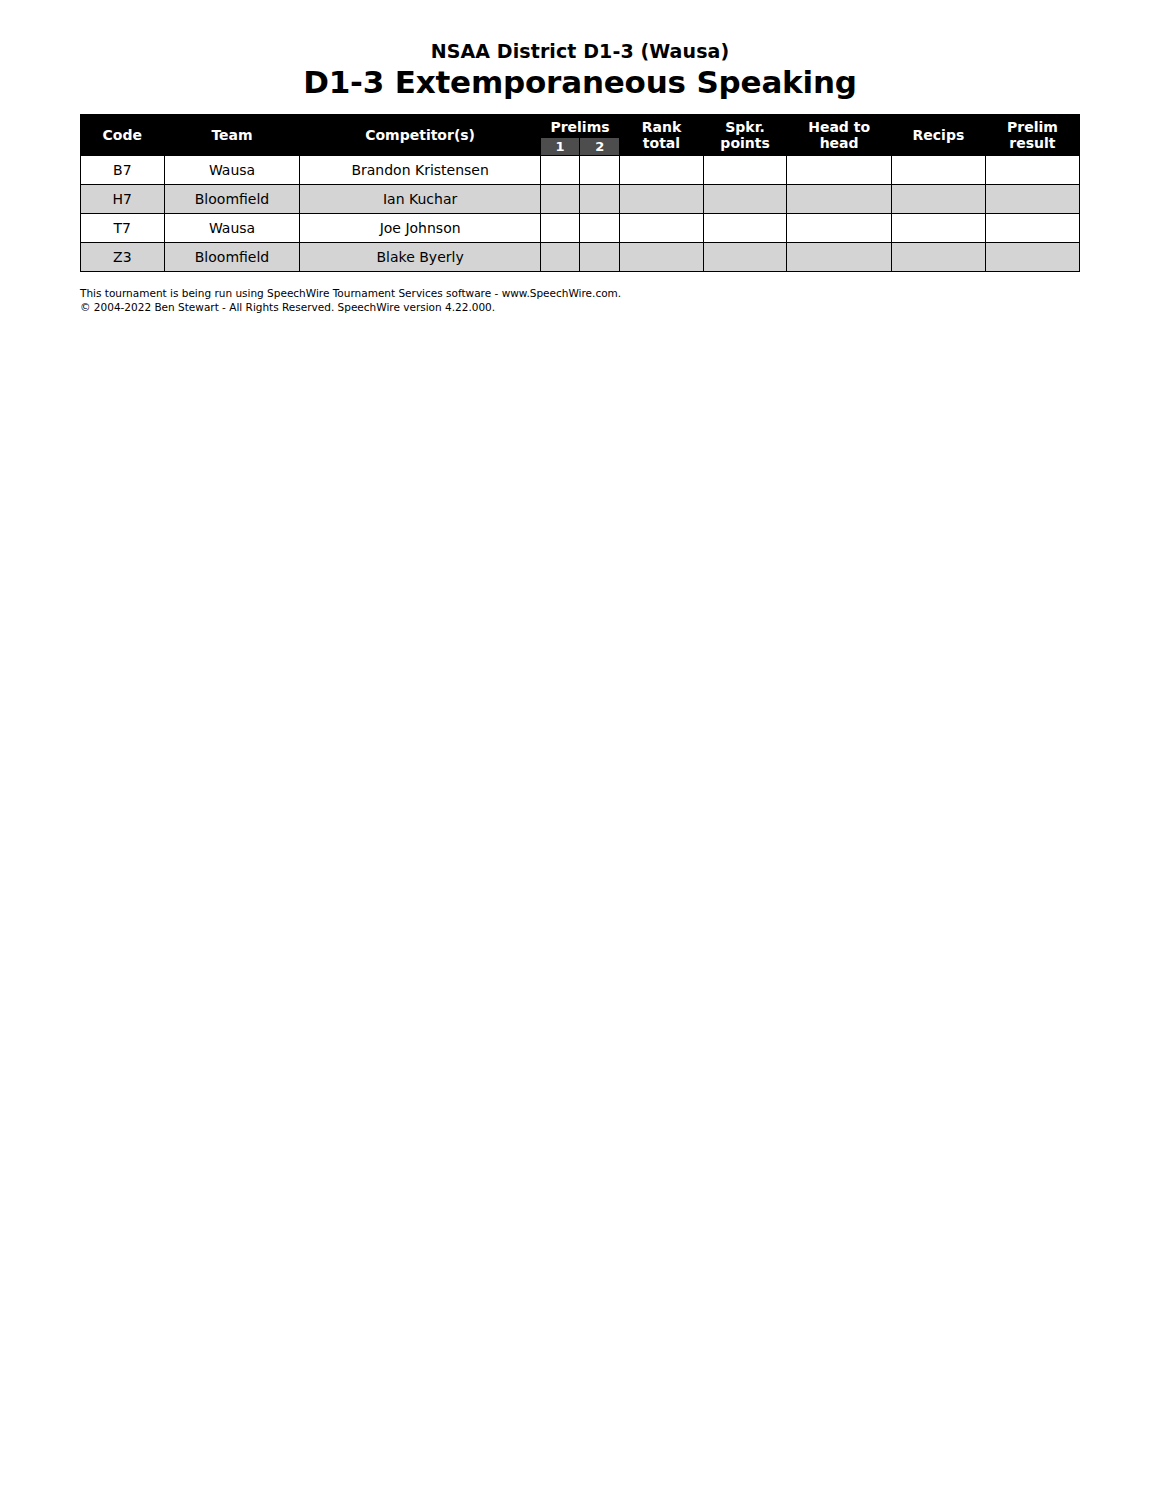NSAA District D1-3 (Wausa)
D1-3 Extemporaneous Speaking
| Code | Team | Competitor(s) | Prelims | Rank total | Spkr. points | Head to head | Recips | Prelim result |
| --- | --- | --- | --- | --- | --- | --- | --- | --- |
| 1 | 2 |
| B7 | Wausa | Brandon Kristensen | | | | | | | |
| H7 | Bloomfield | Ian Kuchar | | | | | | | |
| T7 | Wausa | Joe Johnson | | | | | | | |
| Z3 | Bloomfield | Blake Byerly | | | | | | | |
This tournament is being run using SpeechWire Tournament Services software - www.SpeechWire.com.
© 2004-2022 Ben Stewart - All Rights Reserved. SpeechWire version 4.22.000.